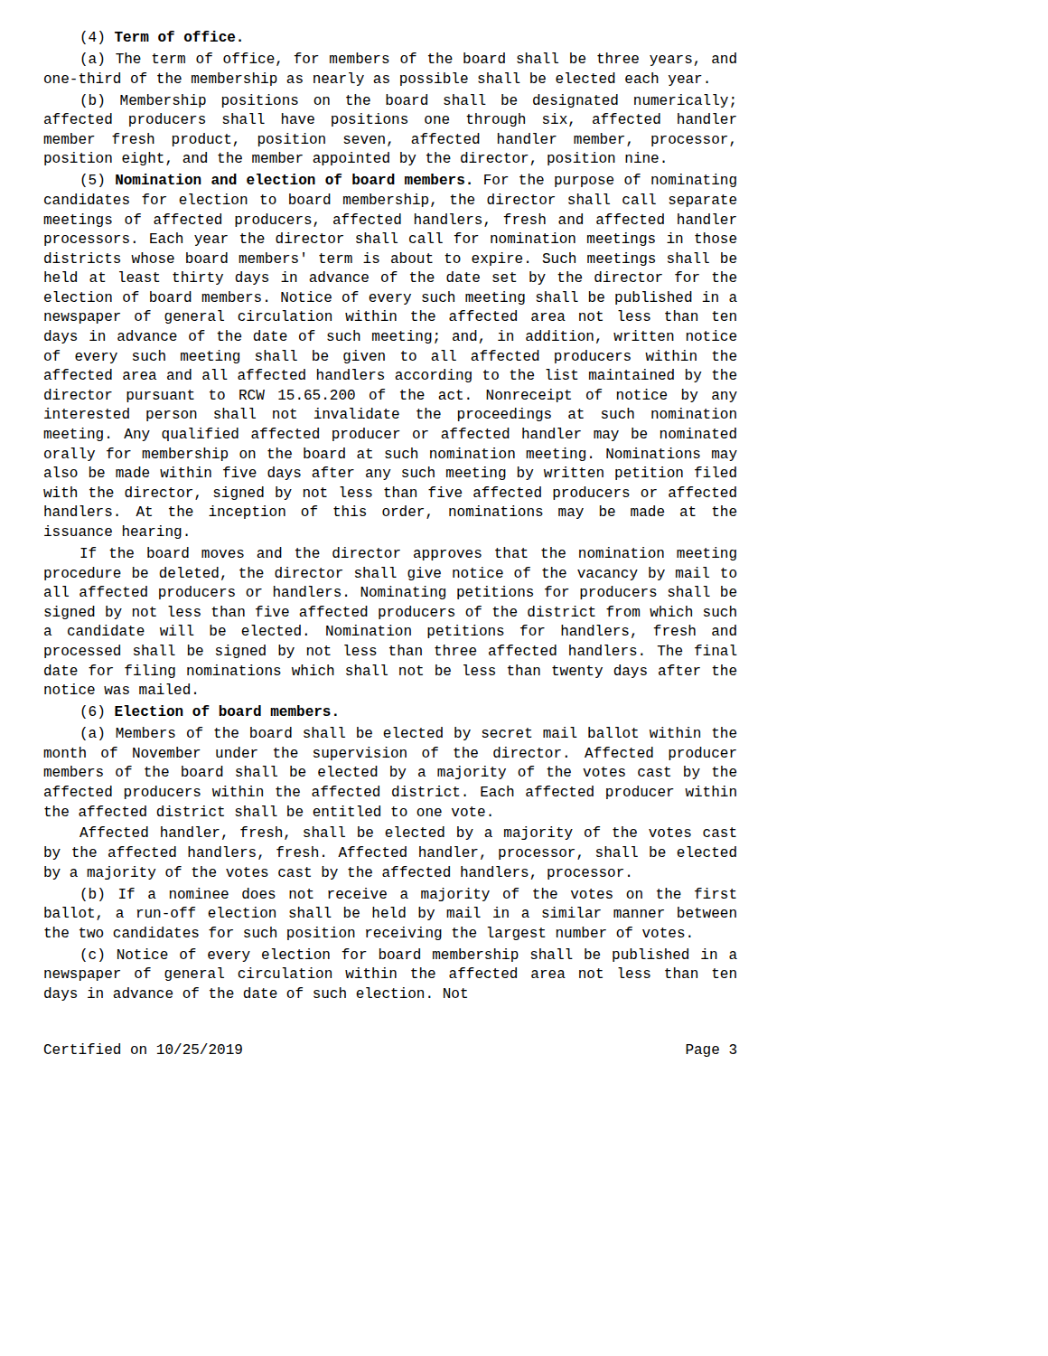(4) Term of office.
(a) The term of office, for members of the board shall be three years, and one-third of the membership as nearly as possible shall be elected each year.
(b) Membership positions on the board shall be designated numerically; affected producers shall have positions one through six, affected handler member fresh product, position seven, affected handler member, processor, position eight, and the member appointed by the director, position nine.
(5) Nomination and election of board members. For the purpose of nominating candidates for election to board membership, the director shall call separate meetings of affected producers, affected handlers, fresh and affected handler processors. Each year the director shall call for nomination meetings in those districts whose board members' term is about to expire. Such meetings shall be held at least thirty days in advance of the date set by the director for the election of board members. Notice of every such meeting shall be published in a newspaper of general circulation within the affected area not less than ten days in advance of the date of such meeting; and, in addition, written notice of every such meeting shall be given to all affected producers within the affected area and all affected handlers according to the list maintained by the director pursuant to RCW 15.65.200 of the act. Nonreceipt of notice by any interested person shall not invalidate the proceedings at such nomination meeting. Any qualified affected producer or affected handler may be nominated orally for membership on the board at such nomination meeting. Nominations may also be made within five days after any such meeting by written petition filed with the director, signed by not less than five affected producers or affected handlers. At the inception of this order, nominations may be made at the issuance hearing.
If the board moves and the director approves that the nomination meeting procedure be deleted, the director shall give notice of the vacancy by mail to all affected producers or handlers. Nominating petitions for producers shall be signed by not less than five affected producers of the district from which such a candidate will be elected. Nomination petitions for handlers, fresh and processed shall be signed by not less than three affected handlers. The final date for filing nominations which shall not be less than twenty days after the notice was mailed.
(6) Election of board members.
(a) Members of the board shall be elected by secret mail ballot within the month of November under the supervision of the director. Affected producer members of the board shall be elected by a majority of the votes cast by the affected producers within the affected district. Each affected producer within the affected district shall be entitled to one vote.
Affected handler, fresh, shall be elected by a majority of the votes cast by the affected handlers, fresh. Affected handler, processor, shall be elected by a majority of the votes cast by the affected handlers, processor.
(b) If a nominee does not receive a majority of the votes on the first ballot, a run-off election shall be held by mail in a similar manner between the two candidates for such position receiving the largest number of votes.
(c) Notice of every election for board membership shall be published in a newspaper of general circulation within the affected area not less than ten days in advance of the date of such election. Not
Certified on 10/25/2019 Page 3